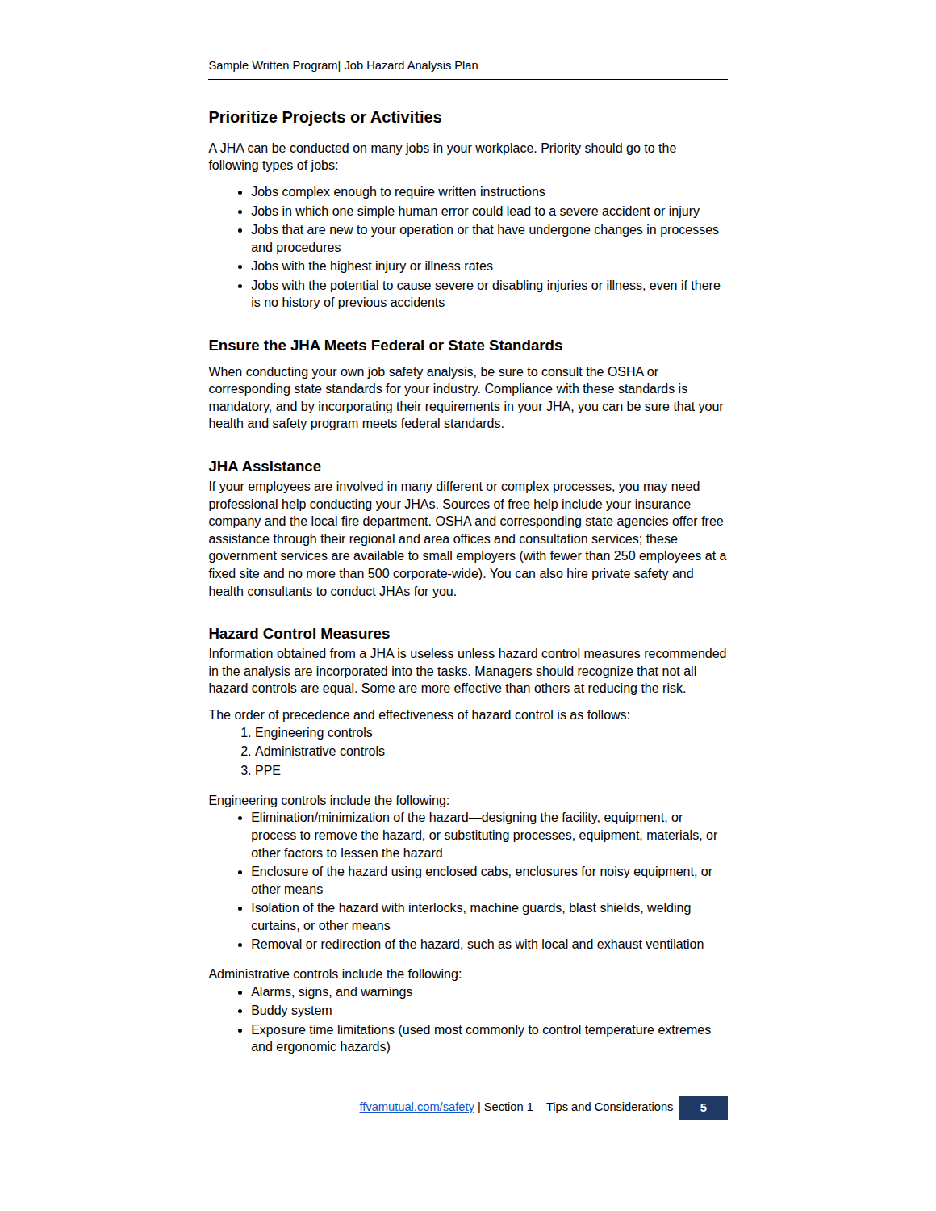Sample Written Program| Job Hazard Analysis Plan
Prioritize Projects or Activities
A JHA can be conducted on many jobs in your workplace. Priority should go to the following types of jobs:
Jobs complex enough to require written instructions
Jobs in which one simple human error could lead to a severe accident or injury
Jobs that are new to your operation or that have undergone changes in processes and procedures
Jobs with the highest injury or illness rates
Jobs with the potential to cause severe or disabling injuries or illness, even if there is no history of previous accidents
Ensure the JHA Meets Federal or State Standards
When conducting your own job safety analysis, be sure to consult the OSHA or corresponding state standards for your industry. Compliance with these standards is mandatory, and by incorporating their requirements in your JHA, you can be sure that your health and safety program meets federal standards.
JHA Assistance
If your employees are involved in many different or complex processes, you may need professional help conducting your JHAs. Sources of free help include your insurance company and the local fire department. OSHA and corresponding state agencies offer free assistance through their regional and area offices and consultation services; these government services are available to small employers (with fewer than 250 employees at a fixed site and no more than 500 corporate-wide). You can also hire private safety and health consultants to conduct JHAs for you.
Hazard Control Measures
Information obtained from a JHA is useless unless hazard control measures recommended in the analysis are incorporated into the tasks. Managers should recognize that not all hazard controls are equal. Some are more effective than others at reducing the risk.
The order of precedence and effectiveness of hazard control is as follows:
Engineering controls
Administrative controls
PPE
Engineering controls include the following:
Elimination/minimization of the hazard—designing the facility, equipment, or process to remove the hazard, or substituting processes, equipment, materials, or other factors to lessen the hazard
Enclosure of the hazard using enclosed cabs, enclosures for noisy equipment, or other means
Isolation of the hazard with interlocks, machine guards, blast shields, welding curtains, or other means
Removal or redirection of the hazard, such as with local and exhaust ventilation
Administrative controls include the following:
Alarms, signs, and warnings
Buddy system
Exposure time limitations (used most commonly to control temperature extremes and ergonomic hazards)
ffvamutual.com/safety | Section 1 – Tips and Considerations 5